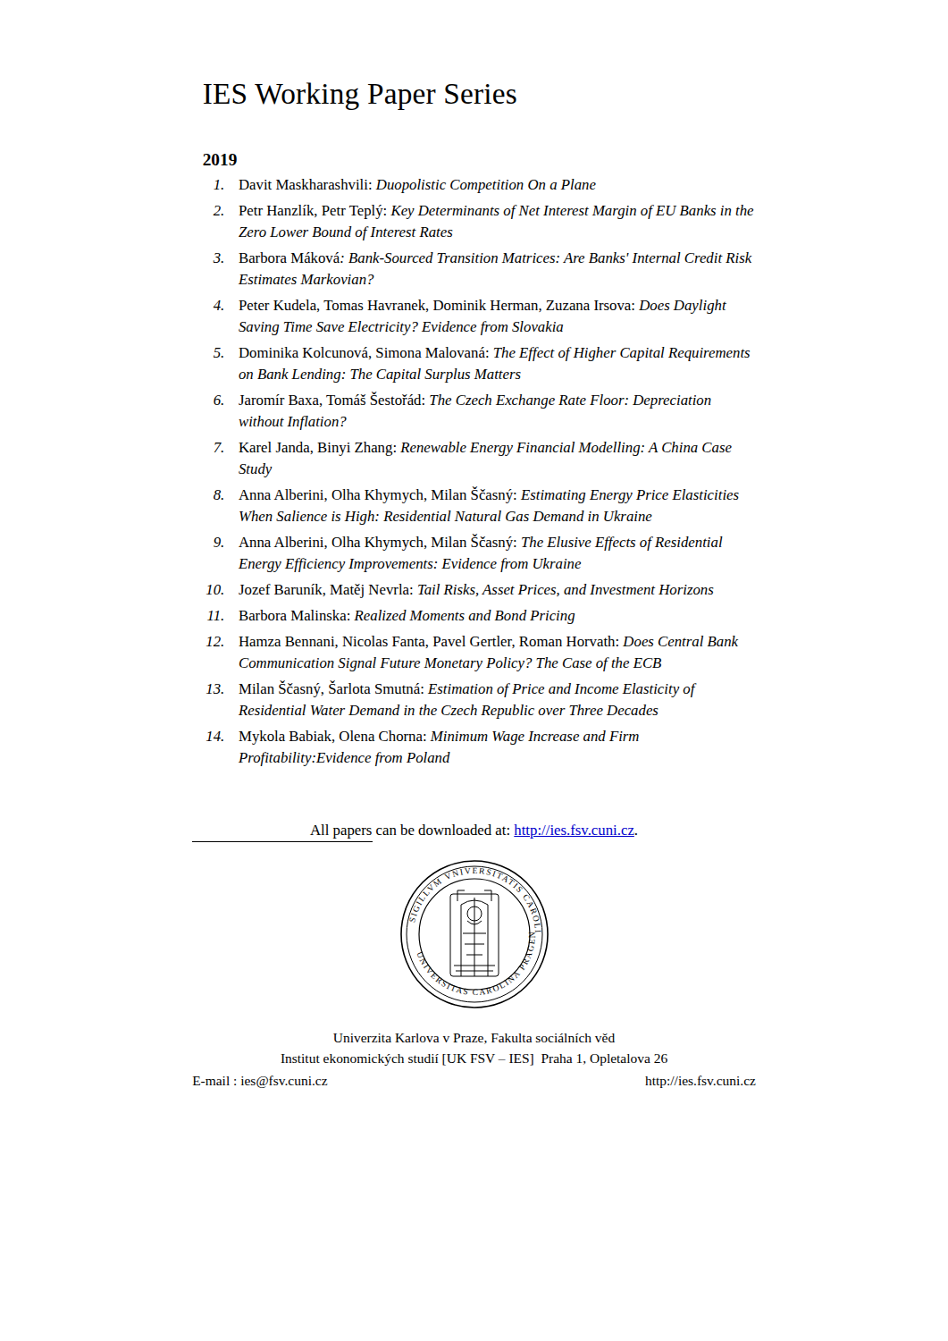IES Working Paper Series
2019
Davit Maskharashvili: Duopolistic Competition On a Plane
Petr Hanzlík, Petr Teplý: Key Determinants of Net Interest Margin of EU Banks in the Zero Lower Bound of Interest Rates
Barbora Máková: Bank-Sourced Transition Matrices: Are Banks' Internal Credit Risk Estimates Markovian?
Peter Kudela, Tomas Havranek, Dominik Herman, Zuzana Irsova: Does Daylight Saving Time Save Electricity? Evidence from Slovakia
Dominika Kolcunová, Simona Malovaná: The Effect of Higher Capital Requirements on Bank Lending: The Capital Surplus Matters
Jaromír Baxa, Tomáš Šestořád: The Czech Exchange Rate Floor: Depreciation without Inflation?
Karel Janda, Binyi Zhang: Renewable Energy Financial Modelling: A China Case Study
Anna Alberini, Olha Khymych, Milan Ščasný: Estimating Energy Price Elasticities When Salience is High: Residential Natural Gas Demand in Ukraine
Anna Alberini, Olha Khymych, Milan Ščasný: The Elusive Effects of Residential Energy Efficiency Improvements: Evidence from Ukraine
Jozef Baruník, Matěj Nevrla: Tail Risks, Asset Prices, and Investment Horizons
Barbora Malinska: Realized Moments and Bond Pricing
Hamza Bennani, Nicolas Fanta, Pavel Gertler, Roman Horvath: Does Central Bank Communication Signal Future Monetary Policy? The Case of the ECB
Milan Ščasný, Šarlota Smutná: Estimation of Price and Income Elasticity of Residential Water Demand in the Czech Republic over Three Decades
Mykola Babiak, Olena Chorna: Minimum Wage Increase and Firm Profitability:Evidence from Poland
All papers can be downloaded at: http://ies.fsv.cuni.cz.
SIGILLVM VNIVERSITATIS CAROLINAE PRAGENSIS UNIVERSITAS CAROLINA PRAGENSIS
Univerzita Karlova v Praze, Fakulta sociálních věd
Institut ekonomických studií [UK FSV – IES] Praha 1, Opletalova 26
E-mail : ies@fsv.cuni.cz http://ies.fsv.cuni.cz